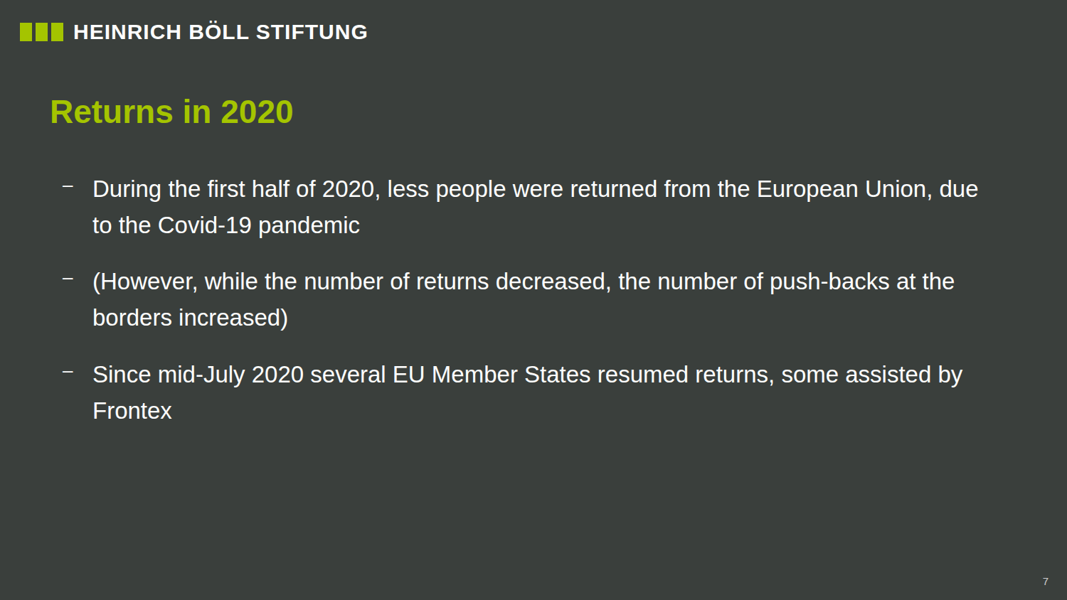HEINRICH BÖLL STIFTUNG
Returns in 2020
During the first half of 2020, less people were returned from the European Union, due to the Covid-19 pandemic
(However, while the number of returns decreased, the number of push-backs at the borders increased)
Since mid-July 2020 several EU Member States resumed returns, some assisted by Frontex
7